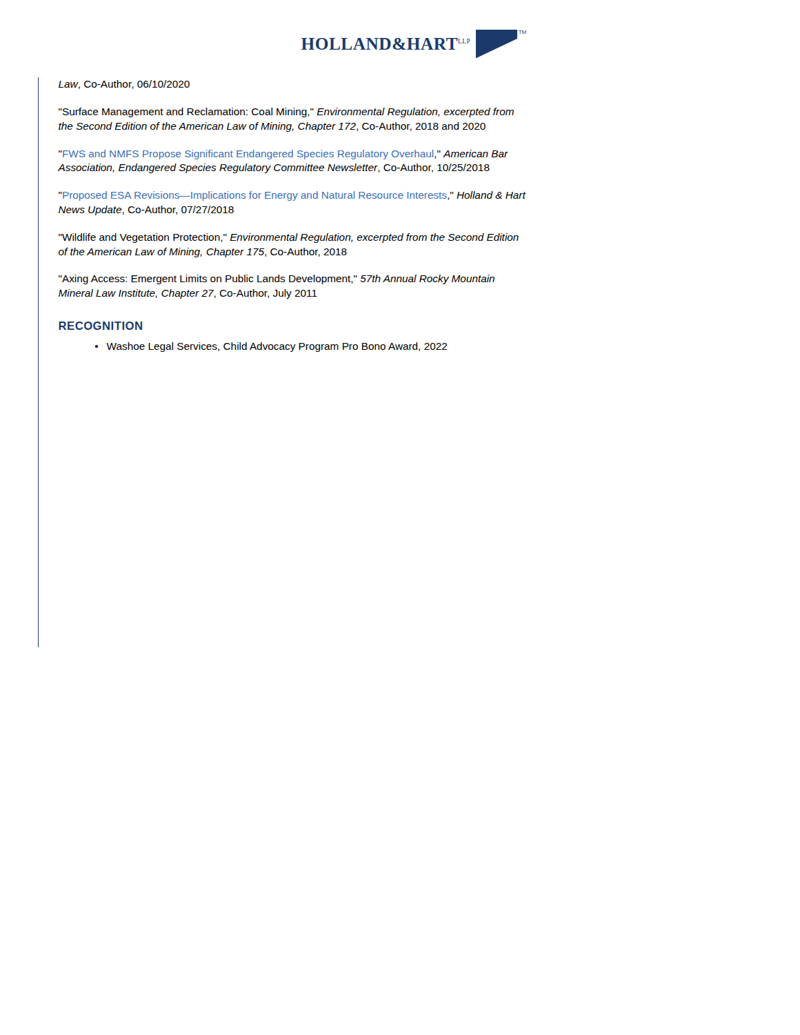HOLLAND&HARTLLP TM
Law, Co-Author, 06/10/2020
"Surface Management and Reclamation: Coal Mining," Environmental Regulation, excerpted from the Second Edition of the American Law of Mining, Chapter 172, Co-Author, 2018 and 2020
"FWS and NMFS Propose Significant Endangered Species Regulatory Overhaul," American Bar Association, Endangered Species Regulatory Committee Newsletter, Co-Author, 10/25/2018
"Proposed ESA Revisions—Implications for Energy and Natural Resource Interests," Holland & Hart News Update, Co-Author, 07/27/2018
"Wildlife and Vegetation Protection," Environmental Regulation, excerpted from the Second Edition of the American Law of Mining, Chapter 175, Co-Author, 2018
"Axing Access: Emergent Limits on Public Lands Development," 57th Annual Rocky Mountain Mineral Law Institute, Chapter 27, Co-Author, July 2011
RECOGNITION
Washoe Legal Services, Child Advocacy Program Pro Bono Award, 2022